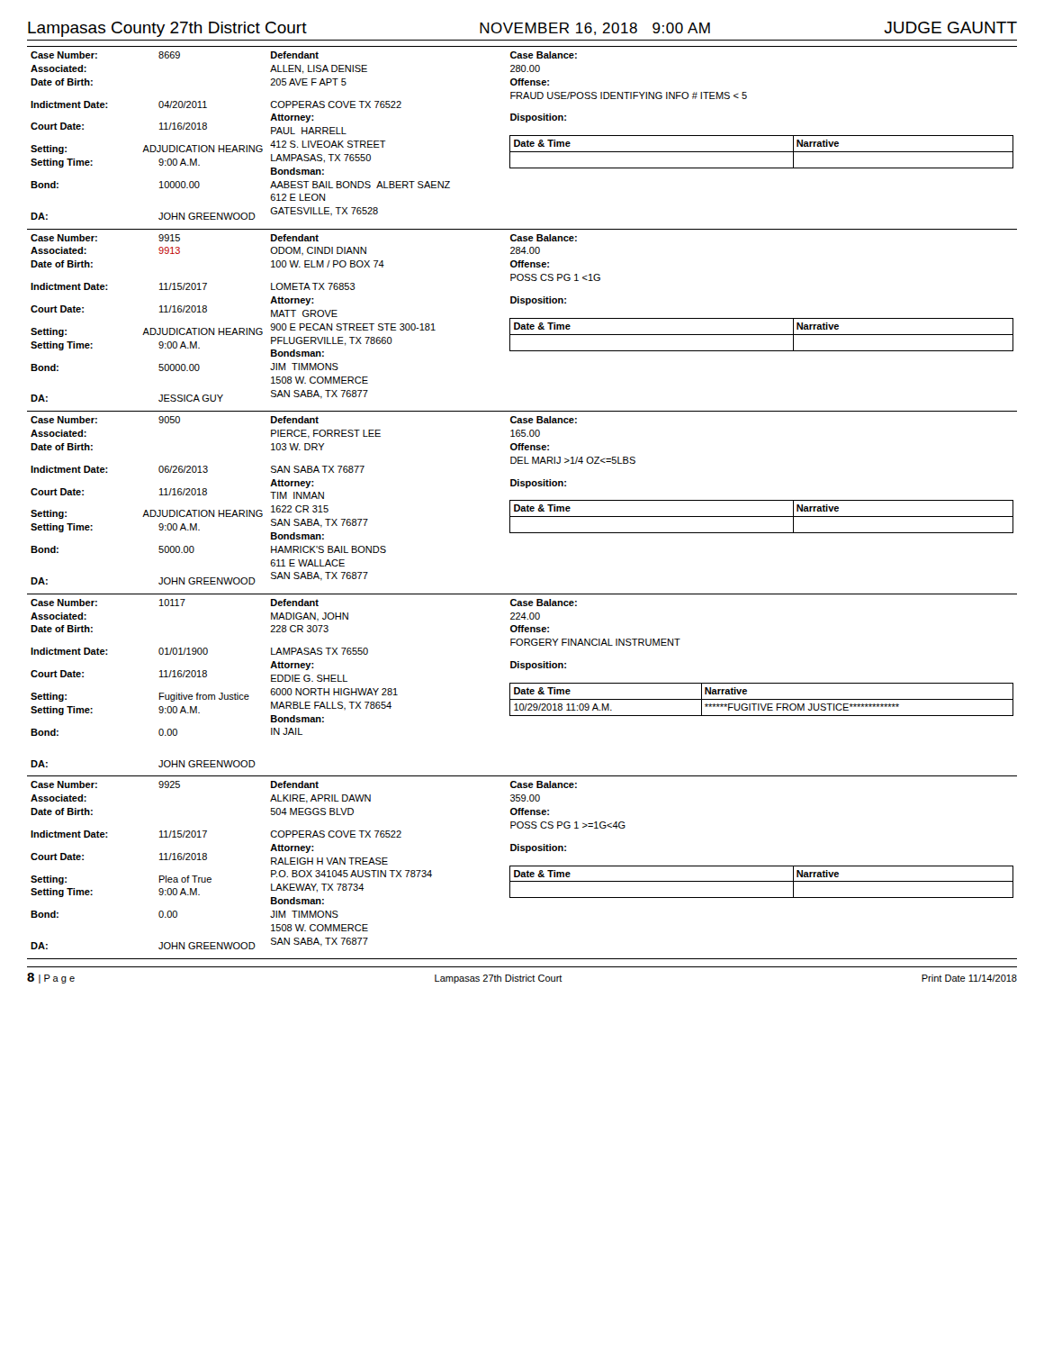Lampasas County 27th District Court
NOVEMBER 16, 2018 9:00 AM
JUDGE GAUNTT
| Case Number: 8669 Associated: Date of Birth: Indictment Date: 04/20/2011 Court Date: 11/16/2018 Setting: ADJUDICATION HEARING Setting Time: 9:00 A.M. Bond: 10000.00 DA: JOHN GREENWOOD | Defendant ALLEN, LISA DENISE 205 AVE F APT 5 COPPERAS COVE TX 76522 Attorney: PAUL HARRELL 412 S. LIVEOAK STREET LAMPASAS, TX 76550 Bondsman: AABEST BAIL BONDS ALBERT SAENZ 612 E LEON GATESVILLE, TX 76528 | Case Balance: 280.00 Offense: FRAUD USE/POSS IDENTIFYING INFO # ITEMS < 5 Disposition: / Date & Time / Narrative / / --- / --- / |
| Case Number: 9915 Associated: 9913 Date of Birth: Indictment Date: 11/15/2017 Court Date: 11/16/2018 Setting: ADJUDICATION HEARING Setting Time: 9:00 A.M. Bond: 50000.00 DA: JESSICA GUY | Defendant ODOM, CINDI DIANN 100 W. ELM / PO BOX 74 LOMETA TX 76853 Attorney: MATT GROVE 900 E PECAN STREET STE 300-181 PFLUGERVILLE, TX 78660 Bondsman: JIM TIMMONS 1508 W. COMMERCE SAN SABA, TX 76877 | Case Balance: 284.00 Offense: POSS CS PG 1 <1G Disposition: / Date & Time / Narrative / / --- / --- / |
| Case Number: 9050 Associated: Date of Birth: Indictment Date: 06/26/2013 Court Date: 11/16/2018 Setting: ADJUDICATION HEARING Setting Time: 9:00 A.M. Bond: 5000.00 DA: JOHN GREENWOOD | Defendant PIERCE, FORREST LEE 103 W. DRY SAN SABA TX 76877 Attorney: TIM INMAN 1622 CR 315 SAN SABA, TX 76877 Bondsman: HAMRICK'S BAIL BONDS 611 E WALLACE SAN SABA, TX 76877 | Case Balance: 165.00 Offense: DEL MARIJ >1/4 OZ<=5LBS Disposition: / Date & Time / Narrative / / --- / --- / |
| Case Number: 10117 Associated: Date of Birth: Indictment Date: 01/01/1900 Court Date: 11/16/2018 Setting: Fugitive from Justice Setting Time: 9:00 A.M. Bond: 0.00 DA: JOHN GREENWOOD | Defendant MADIGAN, JOHN 228 CR 3073 LAMPASAS TX 76550 Attorney: EDDIE G. SHELL 6000 NORTH HIGHWAY 281 MARBLE FALLS, TX 78654 Bondsman: IN JAIL | Case Balance: 224.00 Offense: FORGERY FINANCIAL INSTRUMENT Disposition: / Date & Time / Narrative / / --- / --- / / 10/29/2018 11:09 A.M. / ******FUGITIVE FROM JUSTICE************* / |
| Case Number: 9925 Associated: Date of Birth: Indictment Date: 11/15/2017 Court Date: 11/16/2018 Setting: Plea of True Setting Time: 9:00 A.M. Bond: 0.00 DA: JOHN GREENWOOD | Defendant ALKIRE, APRIL DAWN 504 MEGGS BLVD COPPERAS COVE TX 76522 Attorney: RALEIGH H VAN TREASE P.O. BOX 341045 AUSTIN TX 78734 LAKEWAY, TX 78734 Bondsman: JIM TIMMONS 1508 W. COMMERCE SAN SABA, TX 76877 | Case Balance: 359.00 Offense: POSS CS PG 1 >=1G<4G Disposition: / Date & Time / Narrative / / --- / --- / |
8 | P a g e
Lampasas 27th District Court
Print Date 11/14/2018